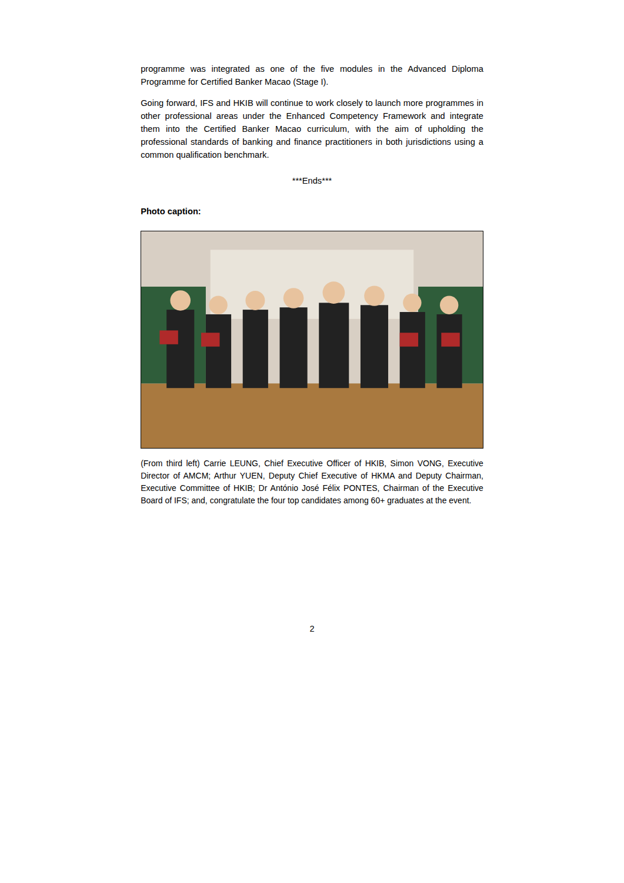programme was integrated as one of the five modules in the Advanced Diploma Programme for Certified Banker Macao (Stage I).
Going forward, IFS and HKIB will continue to work closely to launch more programmes in other professional areas under the Enhanced Competency Framework and integrate them into the Certified Banker Macao curriculum, with the aim of upholding the professional standards of banking and finance practitioners in both jurisdictions using a common qualification benchmark.
***Ends***
Photo caption:
(From third left) Carrie LEUNG, Chief Executive Officer of HKIB, Simon VONG, Executive Director of AMCM; Arthur YUEN, Deputy Chief Executive of HKMA and Deputy Chairman, Executive Committee of HKIB; Dr António José Félix PONTES, Chairman of the Executive Board of IFS; and, congratulate the four top candidates among 60+ graduates at the event.
2